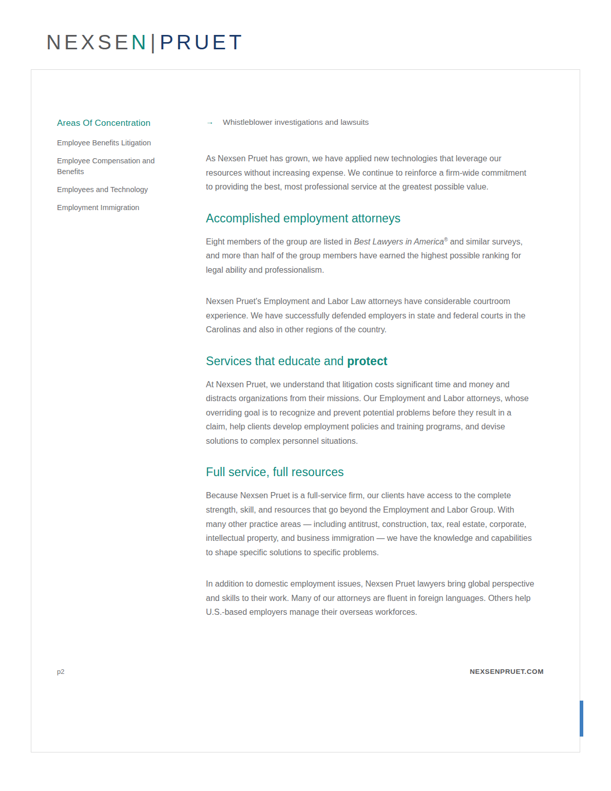NEXSE N|PRUET
Areas Of Concentration
Employee Benefits Litigation
Employee Compensation and Benefits
Employees and Technology
Employment Immigration
→ Whistleblower investigations and lawsuits
As Nexsen Pruet has grown, we have applied new technologies that leverage our resources without increasing expense. We continue to reinforce a firm-wide commitment to providing the best, most professional service at the greatest possible value.
Accomplished employment attorneys
Eight members of the group are listed in Best Lawyers in America® and similar surveys, and more than half of the group members have earned the highest possible ranking for legal ability and professionalism.
Nexsen Pruet's Employment and Labor Law attorneys have considerable courtroom experience. We have successfully defended employers in state and federal courts in the Carolinas and also in other regions of the country.
Services that educate and protect
At Nexsen Pruet, we understand that litigation costs significant time and money and distracts organizations from their missions. Our Employment and Labor attorneys, whose overriding goal is to recognize and prevent potential problems before they result in a claim, help clients develop employment policies and training programs, and devise solutions to complex personnel situations.
Full service, full resources
Because Nexsen Pruet is a full-service firm, our clients have access to the complete strength, skill, and resources that go beyond the Employment and Labor Group. With many other practice areas — including antitrust, construction, tax, real estate, corporate, intellectual property, and business immigration — we have the knowledge and capabilities to shape specific solutions to specific problems.
In addition to domestic employment issues, Nexsen Pruet lawyers bring global perspective and skills to their work. Many of our attorneys are fluent in foreign languages. Others help U.S.-based employers manage their overseas workforces.
p2 NEXSENPRUET.COM